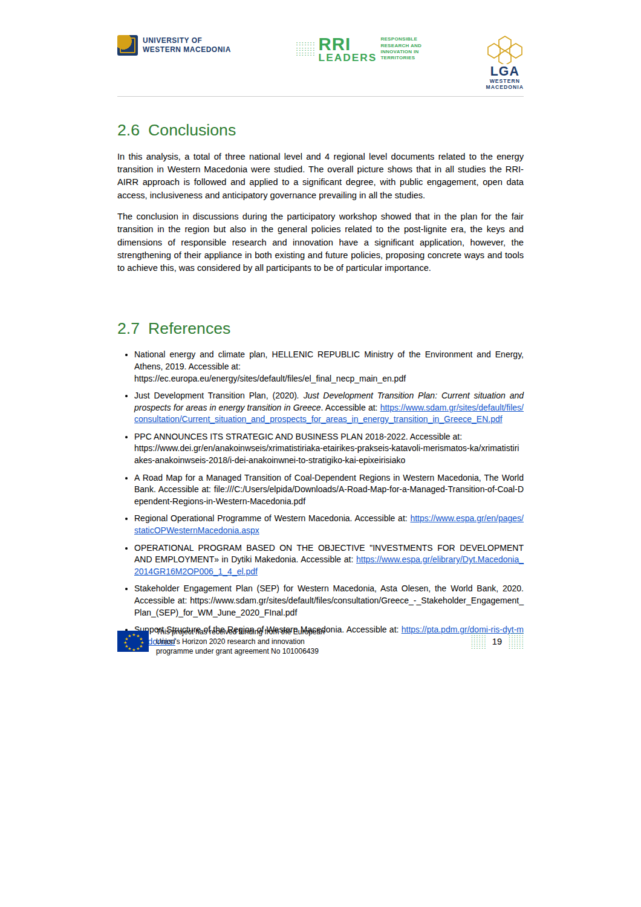UNIVERSITY OF
WESTERN MACEDONIA
:::::::
:::::::
:::::::
RRI
LEADERS
RESPONSIBLE
RESEARCH AND
INNOVATION IN
TERRITORIES
LGA
WESTERN
MACEDONIA
2.6 Conclusions
In this analysis, a total of three national level and 4 regional level documents related to the energy transition in Western Macedonia were studied. The overall picture shows that in all studies the RRI-AIRR approach is followed and applied to a significant degree, with public engagement, open data access, inclusiveness and anticipatory governance prevailing in all the studies.
The conclusion in discussions during the participatory workshop showed that in the plan for the fair transition in the region but also in the general policies related to the post-lignite era, the keys and dimensions of responsible research and innovation have a significant application, however, the strengthening of their appliance in both existing and future policies, proposing concrete ways and tools to achieve this, was considered by all participants to be of particular importance.
2.7 References
National energy and climate plan, HELLENIC REPUBLIC Ministry of the Environment and Energy, Athens, 2019. Accessible at:
https://ec.europa.eu/energy/sites/default/files/el_final_necp_main_en.pdf
Just Development Transition Plan, (2020). Just Development Transition Plan: Current situation and prospects for areas in energy transition in Greece. Accessible at: https://www.sdam.gr/sites/default/files/consultation/Current_situation_and_prospects_for_areas_in_energy_transition_in_Greece_EN.pdf
PPC ANNOUNCES ITS STRATEGIC AND BUSINESS PLAN 2018-2022. Accessible at:
https://www.dei.gr/en/anakoinwseis/xrimatistiriaka-etairikes-prakseis-katavoli-merismatos-ka/xrimatistiriakes-anakoinwseis-2018/i-dei-anakoinwnei-to-stratigiko-kai-epixeirisiako
A Road Map for a Managed Transition of Coal-Dependent Regions in Western Macedonia, The World Bank. Accessible at: file:///C:/Users/elpida/Downloads/A-Road-Map-for-a-Managed-Transition-of-Coal-Dependent-Regions-in-Western-Macedonia.pdf
Regional Operational Programme of Western Macedonia. Accessible at: https://www.espa.gr/en/pages/staticOPWesternMacedonia.aspx
OPERATIONAL PROGRAM BASED ON THE OBJECTIVE "INVESTMENTS FOR DEVELOPMENT AND EMPLOYMENT» in Dytiki Makedonia. Accessible at: https://www.espa.gr/elibrary/Dyt.Macedonia_2014GR16M2OP006_1_4_el.pdf
Stakeholder Engagement Plan (SEP) for Western Macedonia, Asta Olesen, the World Bank, 2020. Accessible at: https://www.sdam.gr/sites/default/files/consultation/Greece_-_Stakeholder_Engagement_Plan_(SEP)_for_WM_June_2020_FInal.pdf
Support Structure of the Region of Western Macedonia. Accessible at: https://pta.pdm.gr/domi-ris-dyt-makedonias/
★ ★ ★ ★ ★ ★ ★ ★ ★ ★ ★ ★
This project has received funding from the European
Union's Horizon 2020 research and innovation
programme under grant agreement No 101006439
::::::
::::::
::::::
::::::
19
::::::
::::::
::::::
::::::